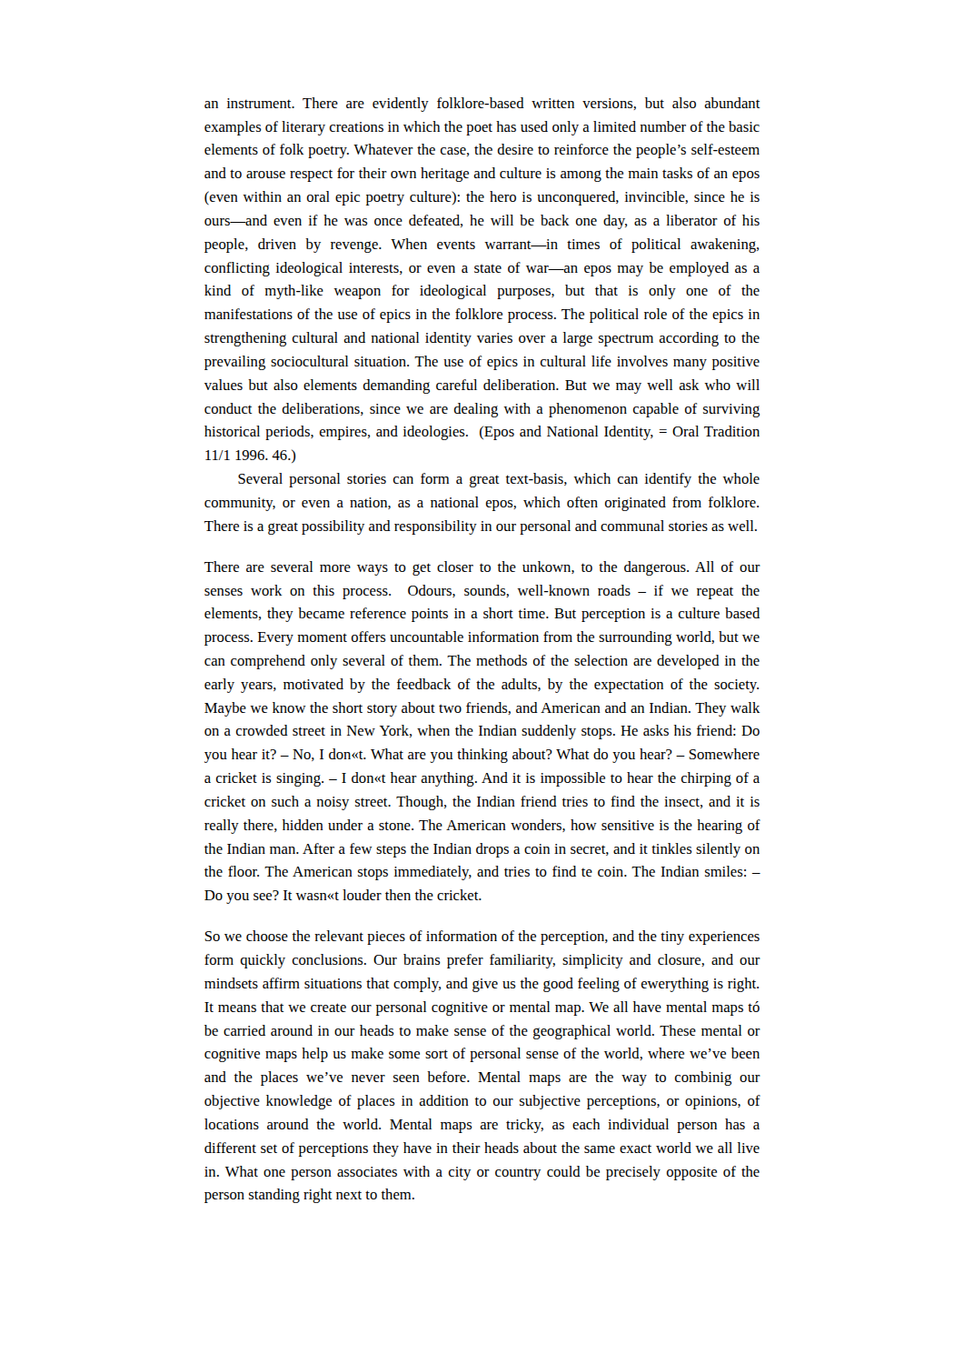an instrument. There are evidently folklore-based written versions, but also abundant examples of literary creations in which the poet has used only a limited number of the basic elements of folk poetry. Whatever the case, the desire to reinforce the people’s self-esteem and to arouse respect for their own heritage and culture is among the main tasks of an epos (even within an oral epic poetry culture): the hero is unconquered, invincible, since he is ours—and even if he was once defeated, he will be back one day, as a liberator of his people, driven by revenge. When events warrant—in times of political awakening, conflicting ideological interests, or even a state of war—an epos may be employed as a kind of myth-like weapon for ideological purposes, but that is only one of the manifestations of the use of epics in the folklore process. The political role of the epics in strengthening cultural and national identity varies over a large spectrum according to the prevailing sociocultural situation. The use of epics in cultural life involves many positive values but also elements demanding careful deliberation. But we may well ask who will conduct the deliberations, since we are dealing with a phenomenon capable of surviving historical periods, empires, and ideologies. (Epos and National Identity, = Oral Tradition 11/1 1996. 46.)
Several personal stories can form a great text-basis, which can identify the whole community, or even a nation, as a national epos, which often originated from folklore. There is a great possibility and responsibility in our personal and communal stories as well.
There are several more ways to get closer to the unkown, to the dangerous. All of our senses work on this process. Odours, sounds, well-known roads – if we repeat the elements, they became reference points in a short time. But perception is a culture based process. Every moment offers uncountable information from the surrounding world, but we can comprehend only several of them. The methods of the selection are developed in the early years, motivated by the feedback of the adults, by the expectation of the society. Maybe we know the short story about two friends, and American and an Indian. They walk on a crowded street in New York, when the Indian suddenly stops. He asks his friend: Do you hear it? – No, I don«t. What are you thinking about? What do you hear? – Somewhere a cricket is singing. – I don«t hear anything. And it is impossible to hear the chirping of a cricket on such a noisy street. Though, the Indian friend tries to find the insect, and it is really there, hidden under a stone. The American wonders, how sensitive is the hearing of the Indian man. After a few steps the Indian drops a coin in secret, and it tinkles silently on the floor. The American stops immediately, and tries to find te coin. The Indian smiles: – Do you see? It wasn«t louder then the cricket.
So we choose the relevant pieces of information of the perception, and the tiny experiences form quickly conclusions. Our brains prefer familiarity, simplicity and closure, and our mindsets affirm situations that comply, and give us the good feeling of ewerything is right. It means that we create our personal cognitive or mental map. We all have mental maps tó be carried around in our heads to make sense of the geographical world. These mental or cognitive maps help us make some sort of personal sense of the world, where we’ve been and the places we’ve never seen before. Mental maps are the way to combinig our objective knowledge of places in addition to our subjective perceptions, or opinions, of locations around the world. Mental maps are tricky, as each individual person has a different set of perceptions they have in their heads about the same exact world we all live in. What one person associates with a city or country could be precisely opposite of the person standing right next to them.